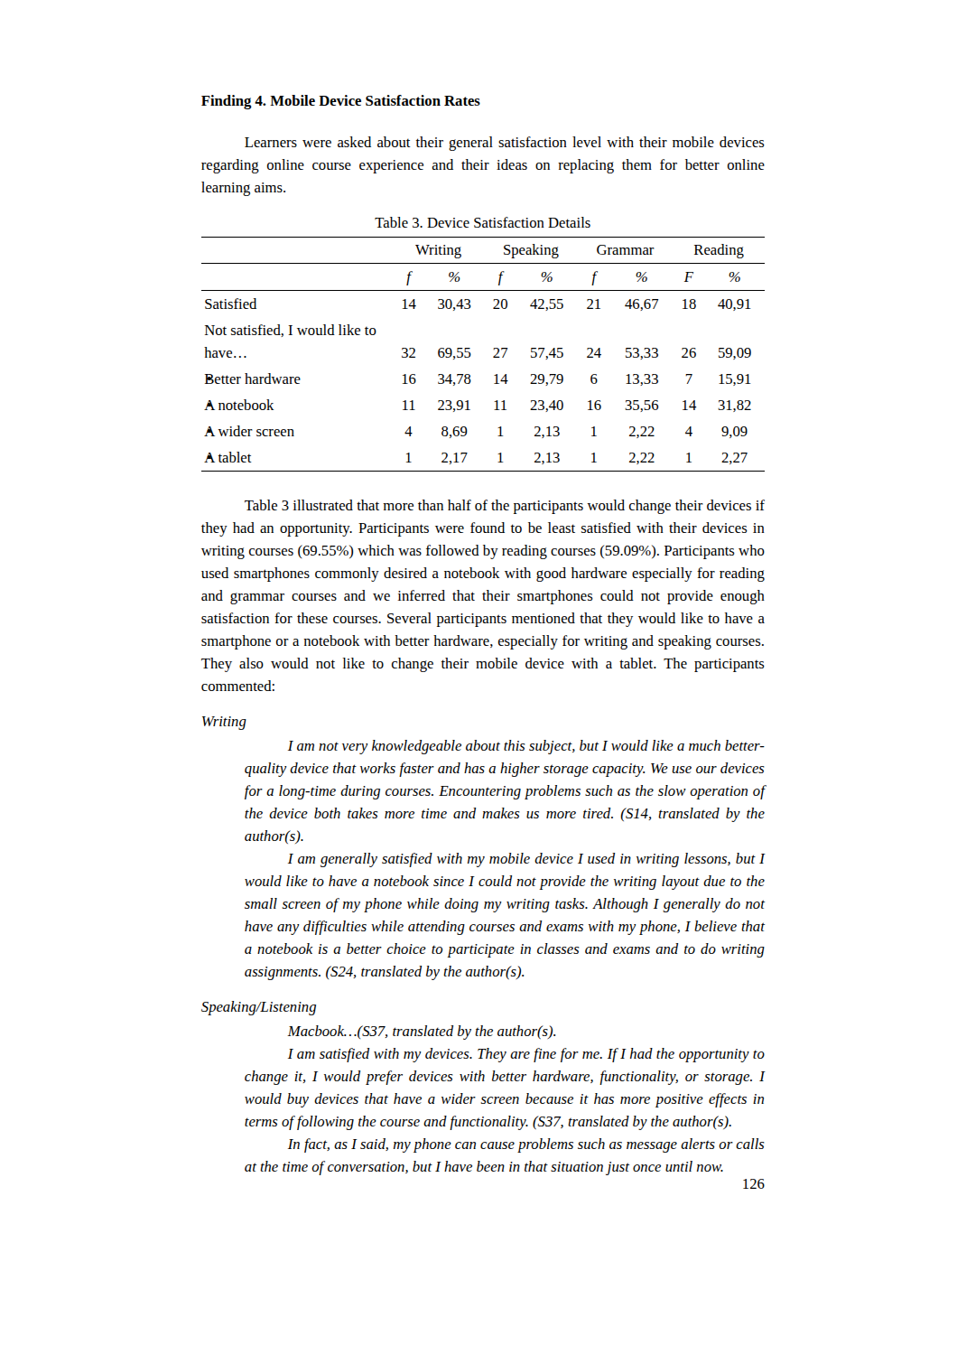Finding 4. Mobile Device Satisfaction Rates
Learners were asked about their general satisfaction level with their mobile devices regarding online course experience and their ideas on replacing them for better online learning aims.
Table 3. Device Satisfaction Details
| | Writing | Speaking | Grammar | Reading |
| --- | --- | --- | --- | --- |
| | f | % | f | % | f | % | F | % |
| Satisfied | 14 | 30,43 | 20 | 42,55 | 21 | 46,67 | 18 | 40,91 |
| Not satisfied, I would like to have… | 32 | 69,55 | 27 | 57,45 | 24 | 53,33 | 26 | 59,09 |
| Better hardware | 16 | 34,78 | 14 | 29,79 | 6 | 13,33 | 7 | 15,91 |
| A notebook | 11 | 23,91 | 11 | 23,40 | 16 | 35,56 | 14 | 31,82 |
| A wider screen | 4 | 8,69 | 1 | 2,13 | 1 | 2,22 | 4 | 9,09 |
| A tablet | 1 | 2,17 | 1 | 2,13 | 1 | 2,22 | 1 | 2,27 |
Table 3 illustrated that more than half of the participants would change their devices if they had an opportunity. Participants were found to be least satisfied with their devices in writing courses (69.55%) which was followed by reading courses (59.09%). Participants who used smartphones commonly desired a notebook with good hardware especially for reading and grammar courses and we inferred that their smartphones could not provide enough satisfaction for these courses. Several participants mentioned that they would like to have a smartphone or a notebook with better hardware, especially for writing and speaking courses. They also would not like to change their mobile device with a tablet. The participants commented:
Writing
I am not very knowledgeable about this subject, but I would like a much better-quality device that works faster and has a higher storage capacity. We use our devices for a long-time during courses. Encountering problems such as the slow operation of the device both takes more time and makes us more tired. (S14, translated by the author(s).
I am generally satisfied with my mobile device I used in writing lessons, but I would like to have a notebook since I could not provide the writing layout due to the small screen of my phone while doing my writing tasks. Although I generally do not have any difficulties while attending courses and exams with my phone, I believe that a notebook is a better choice to participate in classes and exams and to do writing assignments. (S24, translated by the author(s).
Speaking/Listening
Macbook…(S37, translated by the author(s).
I am satisfied with my devices. They are fine for me. If I had the opportunity to change it, I would prefer devices with better hardware, functionality, or storage. I would buy devices that have a wider screen because it has more positive effects in terms of following the course and functionality. (S37, translated by the author(s).
In fact, as I said, my phone can cause problems such as message alerts or calls at the time of conversation, but I have been in that situation just once until now.
126